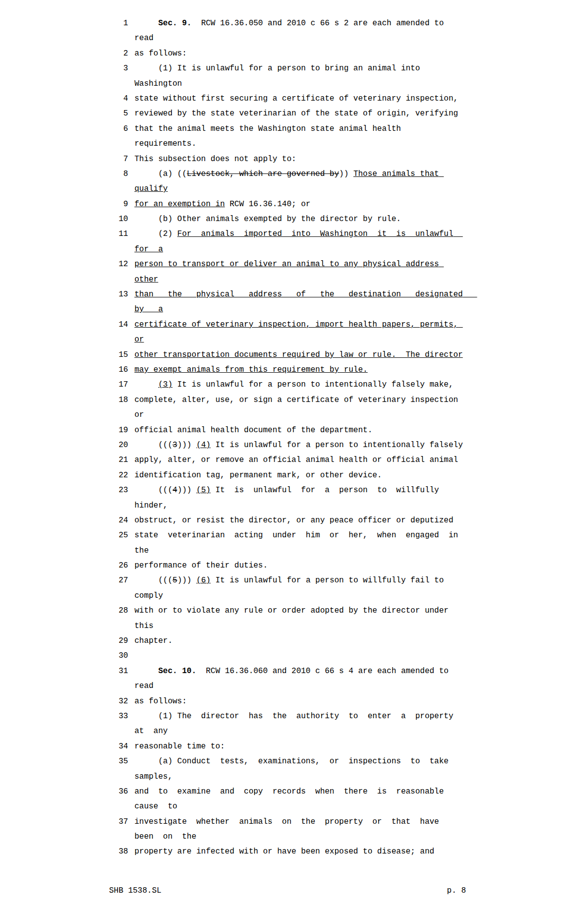Sec. 9. RCW 16.36.050 and 2010 c 66 s 2 are each amended to read
as follows:
(1) It is unlawful for a person to bring an animal into Washington
state without first securing a certificate of veterinary inspection,
reviewed by the state veterinarian of the state of origin, verifying
that the animal meets the Washington state animal health requirements.
This subsection does not apply to:
(a) ((Livestock, which are governed by)) Those animals that qualify
for an exemption in RCW 16.36.140; or
(b) Other animals exempted by the director by rule.
(2) For animals imported into Washington it is unlawful for a
person to transport or deliver an animal to any physical address other
than the physical address of the destination designated by a
certificate of veterinary inspection, import health papers, permits, or
other transportation documents required by law or rule. The director
may exempt animals from this requirement by rule.
(3) It is unlawful for a person to intentionally falsely make,
complete, alter, use, or sign a certificate of veterinary inspection or
official animal health document of the department.
(((3))) (4) It is unlawful for a person to intentionally falsely
apply, alter, or remove an official animal health or official animal
identification tag, permanent mark, or other device.
(((4))) (5) It is unlawful for a person to willfully hinder,
obstruct, or resist the director, or any peace officer or deputized
state veterinarian acting under him or her, when engaged in the
performance of their duties.
(((5))) (6) It is unlawful for a person to willfully fail to comply
with or to violate any rule or order adopted by the director under this
chapter.
Sec. 10. RCW 16.36.060 and 2010 c 66 s 4 are each amended to read
as follows:
(1) The director has the authority to enter a property at any
reasonable time to:
(a) Conduct tests, examinations, or inspections to take samples,
and to examine and copy records when there is reasonable cause to
investigate whether animals on the property or that have been on the
property are infected with or have been exposed to disease; and
SHB 1538.SL
p. 8